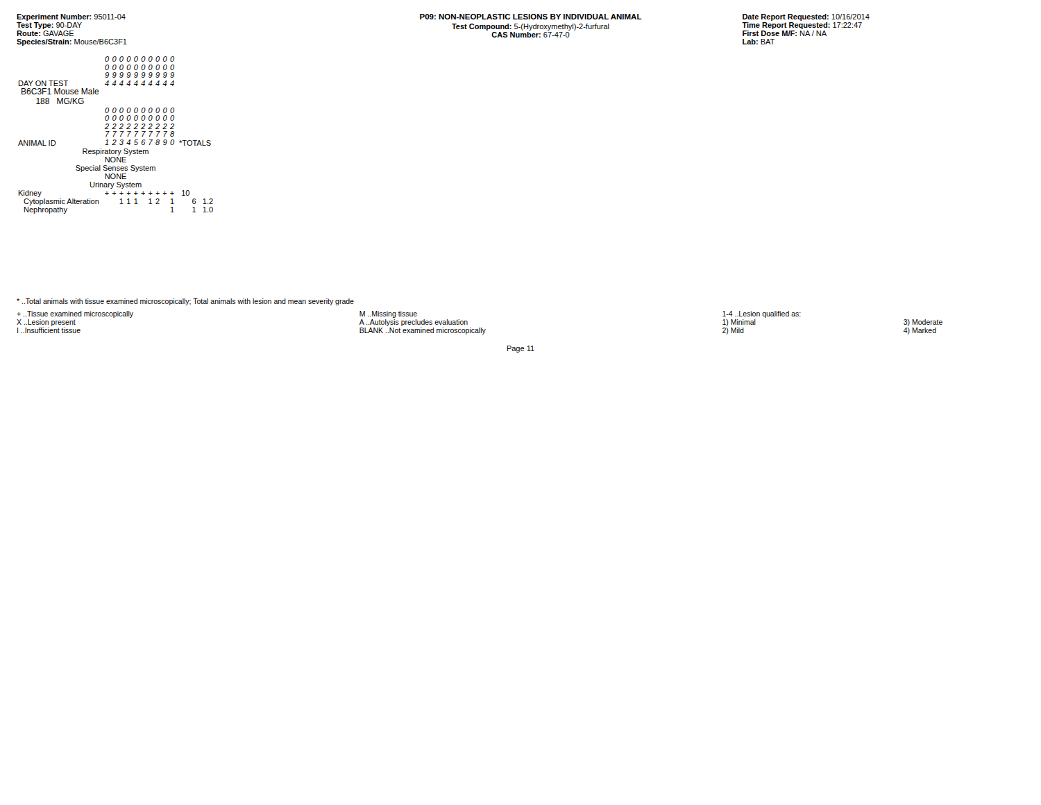| Experiment Number: 95011-04 Test Type: 90-DAY Route: GAVAGE Species/Strain: Mouse/B6C3F1 | P09: NON-NEOPLASTIC LESIONS BY INDIVIDUAL ANIMAL Test Compound: 5-(Hydroxymethyl)-2-furfural CAS Number: 67-47-0 | Date Report Requested: 10/16/2014 Time Report Requested: 17:22:47 First Dose M/F: NA / NA Lab: BAT |
| DAY ON TEST | 0 0 9 4 | 0 0 9 4 | 0 0 9 4 | 0 0 9 4 | 0 0 9 4 | 0 0 9 4 | 0 0 9 4 | 0 0 9 4 | 0 0 9 4 | 0 0 9 4 | |
| B6C3F1 Mouse Male 188 MG/KG | |
| ANIMAL ID | 0 0 2 7 1 | 0 0 2 7 2 | 0 0 2 7 3 | 0 0 2 7 4 | 0 0 2 7 5 | 0 0 2 7 6 | 0 0 2 7 7 | 0 0 2 7 8 | 0 0 2 7 9 | 0 0 2 8 0 | *TOTALS |
| Respiratory System |
| NONE |
| Special Senses System |
| NONE |
| Urinary System |
| Kidney | + | + | + | + | + | + | + | + | + | + | 10 |
| Cytoplasmic Alteration | | | 1 | 1 | 1 | | 1 | 2 | | 1 | 6 1.2 |
| Nephropathy | | | | | | | | | | 1 | 1 1.0 |
* ..Total animals with tissue examined microscopically; Total animals with lesion and mean severity grade
| + ..Tissue examined microscopically | M ..Missing tissue | 1-4 ..Lesion qualified as: | |
| X ..Lesion present | A ..Autolysis precludes evaluation | 1) Minimal | 3) Moderate |
| I ..Insufficient tissue | BLANK ..Not examined microscopically | 2) Mild | 4) Marked |
Page 11